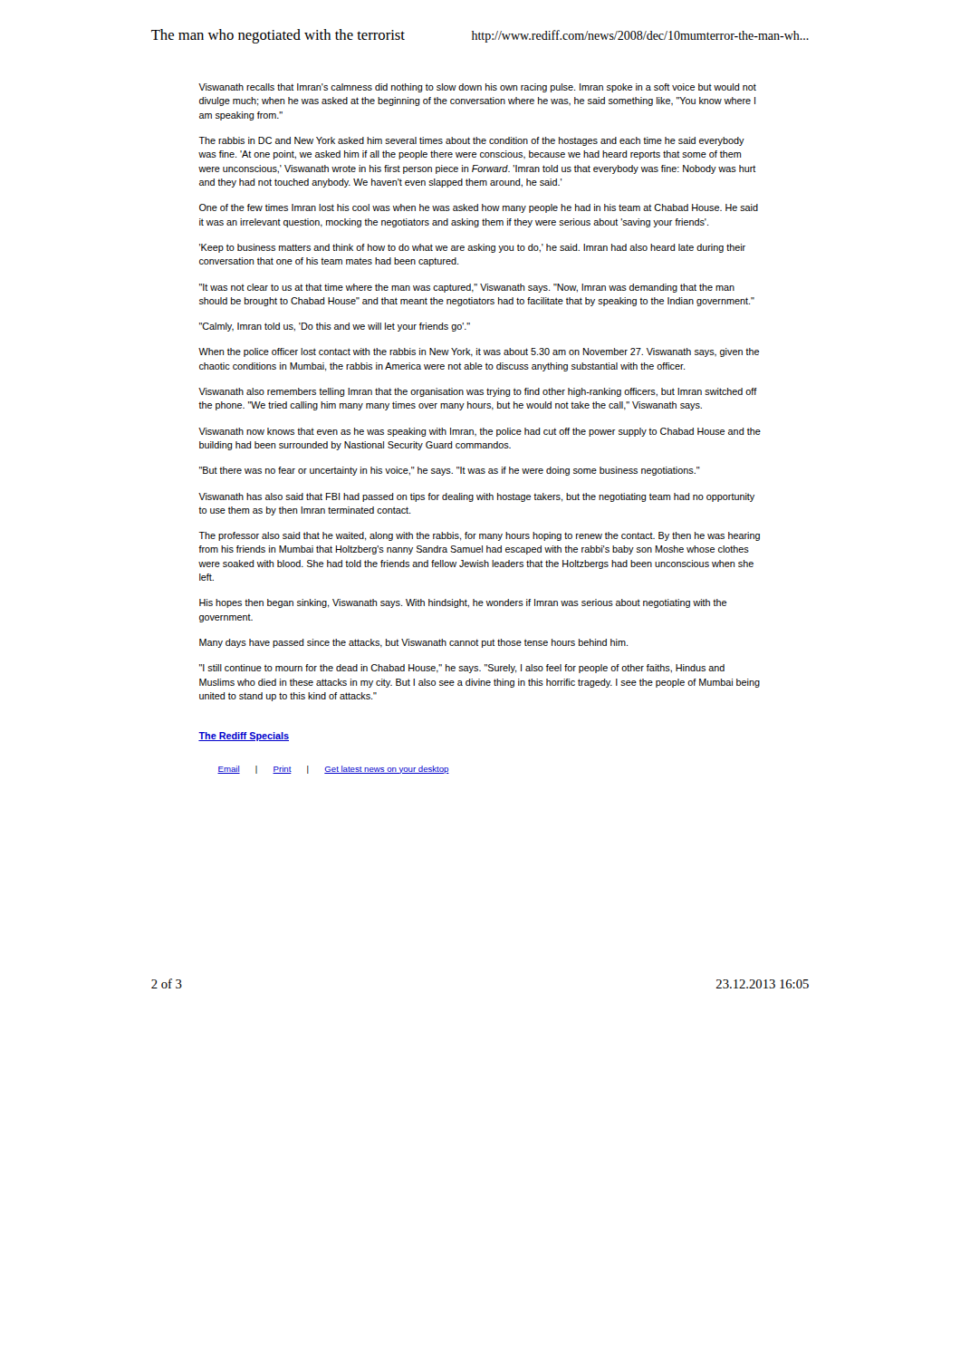The man who negotiated with the terrorist
http://www.rediff.com/news/2008/dec/10mumterror-the-man-wh...
Viswanath recalls that Imran's calmness did nothing to slow down his own racing pulse. Imran spoke in a soft voice but would not divulge much; when he was asked at the beginning of the conversation where he was, he said something like, "You know where I am speaking from."
The rabbis in DC and New York asked him several times about the condition of the hostages and each time he said everybody was fine. 'At one point, we asked him if all the people there were conscious, because we had heard reports that some of them were unconscious,' Viswanath wrote in his first person piece in Forward. 'Imran told us that everybody was fine: Nobody was hurt and they had not touched anybody. We haven't even slapped them around, he said.'
One of the few times Imran lost his cool was when he was asked how many people he had in his team at Chabad House. He said it was an irrelevant question, mocking the negotiators and asking them if they were serious about 'saving your friends'.
'Keep to business matters and think of how to do what we are asking you to do,' he said. Imran had also heard late during their conversation that one of his team mates had been captured.
"It was not clear to us at that time where the man was captured," Viswanath says. "Now, Imran was demanding that the man should be brought to Chabad House" and that meant the negotiators had to facilitate that by speaking to the Indian government."
"Calmly, Imran told us, 'Do this and we will let your friends go'."
When the police officer lost contact with the rabbis in New York, it was about 5.30 am on November 27. Viswanath says, given the chaotic conditions in Mumbai, the rabbis in America were not able to discuss anything substantial with the officer.
Viswanath also remembers telling Imran that the organisation was trying to find other high-ranking officers, but Imran switched off the phone. "We tried calling him many many times over many hours, but he would not take the call," Viswanath says.
Viswanath now knows that even as he was speaking with Imran, the police had cut off the power supply to Chabad House and the building had been surrounded by Nastional Security Guard commandos.
"But there was no fear or uncertainty in his voice," he says. "It was as if he were doing some business negotiations."
Viswanath has also said that FBI had passed on tips for dealing with hostage takers, but the negotiating team had no opportunity to use them as by then Imran terminated contact.
The professor also said that he waited, along with the rabbis, for many hours hoping to renew the contact. By then he was hearing from his friends in Mumbai that Holtzberg's nanny Sandra Samuel had escaped with the rabbi's baby son Moshe whose clothes were soaked with blood. She had told the friends and fellow Jewish leaders that the Holtzbergs had been unconscious when she left.
His hopes then began sinking, Viswanath says. With hindsight, he wonders if Imran was serious about negotiating with the government.
Many days have passed since the attacks, but Viswanath cannot put those tense hours behind him.
"I still continue to mourn for the dead in Chabad House," he says. "Surely, I also feel for people of other faiths, Hindus and Muslims who died in these attacks in my city. But I also see a divine thing in this horrific tragedy. I see the people of Mumbai being united to stand up to this kind of attacks."
The Rediff Specials
Email|Print|Get latest news on your desktop
2 of 3
23.12.2013 16:05